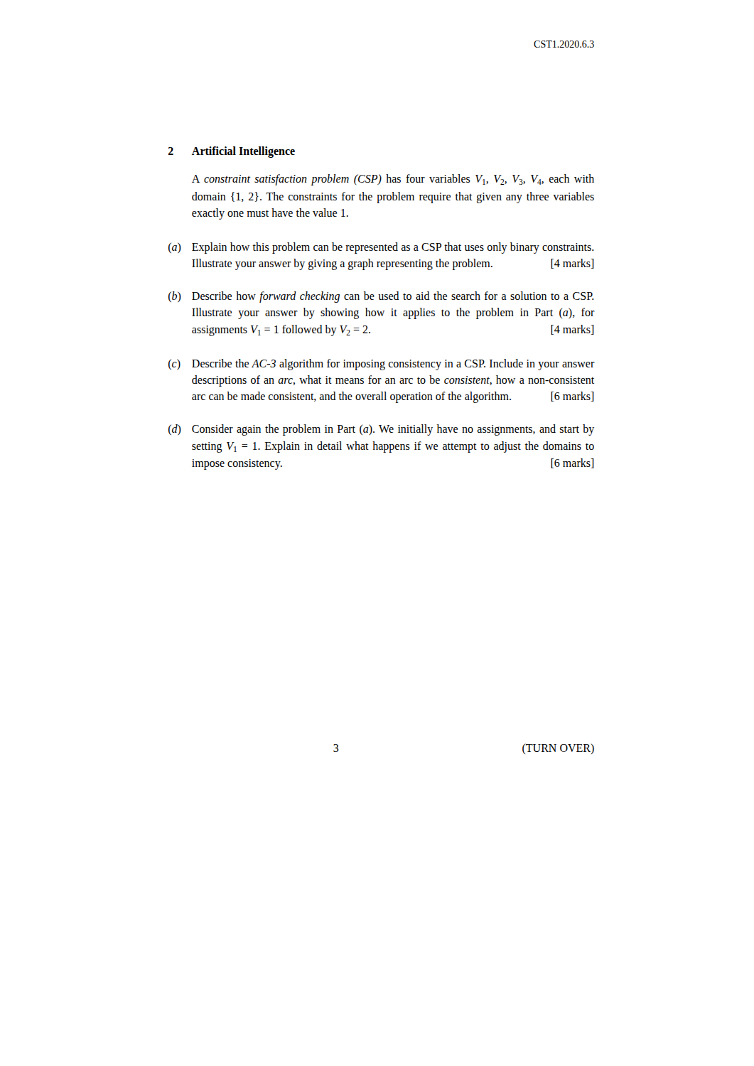CST1.2020.6.3
2 Artificial Intelligence
A constraint satisfaction problem (CSP) has four variables V1, V2, V3, V4, each with domain {1, 2}. The constraints for the problem require that given any three variables exactly one must have the value 1.
(a) Explain how this problem can be represented as a CSP that uses only binary constraints. Illustrate your answer by giving a graph representing the problem. [4 marks]
(b) Describe how forward checking can be used to aid the search for a solution to a CSP. Illustrate your answer by showing how it applies to the problem in Part (a), for assignments V1 = 1 followed by V2 = 2. [4 marks]
(c) Describe the AC-3 algorithm for imposing consistency in a CSP. Include in your answer descriptions of an arc, what it means for an arc to be consistent, how a non-consistent arc can be made consistent, and the overall operation of the algorithm. [6 marks]
(d) Consider again the problem in Part (a). We initially have no assignments, and start by setting V1 = 1. Explain in detail what happens if we attempt to adjust the domains to impose consistency. [6 marks]
3
(TURN OVER)